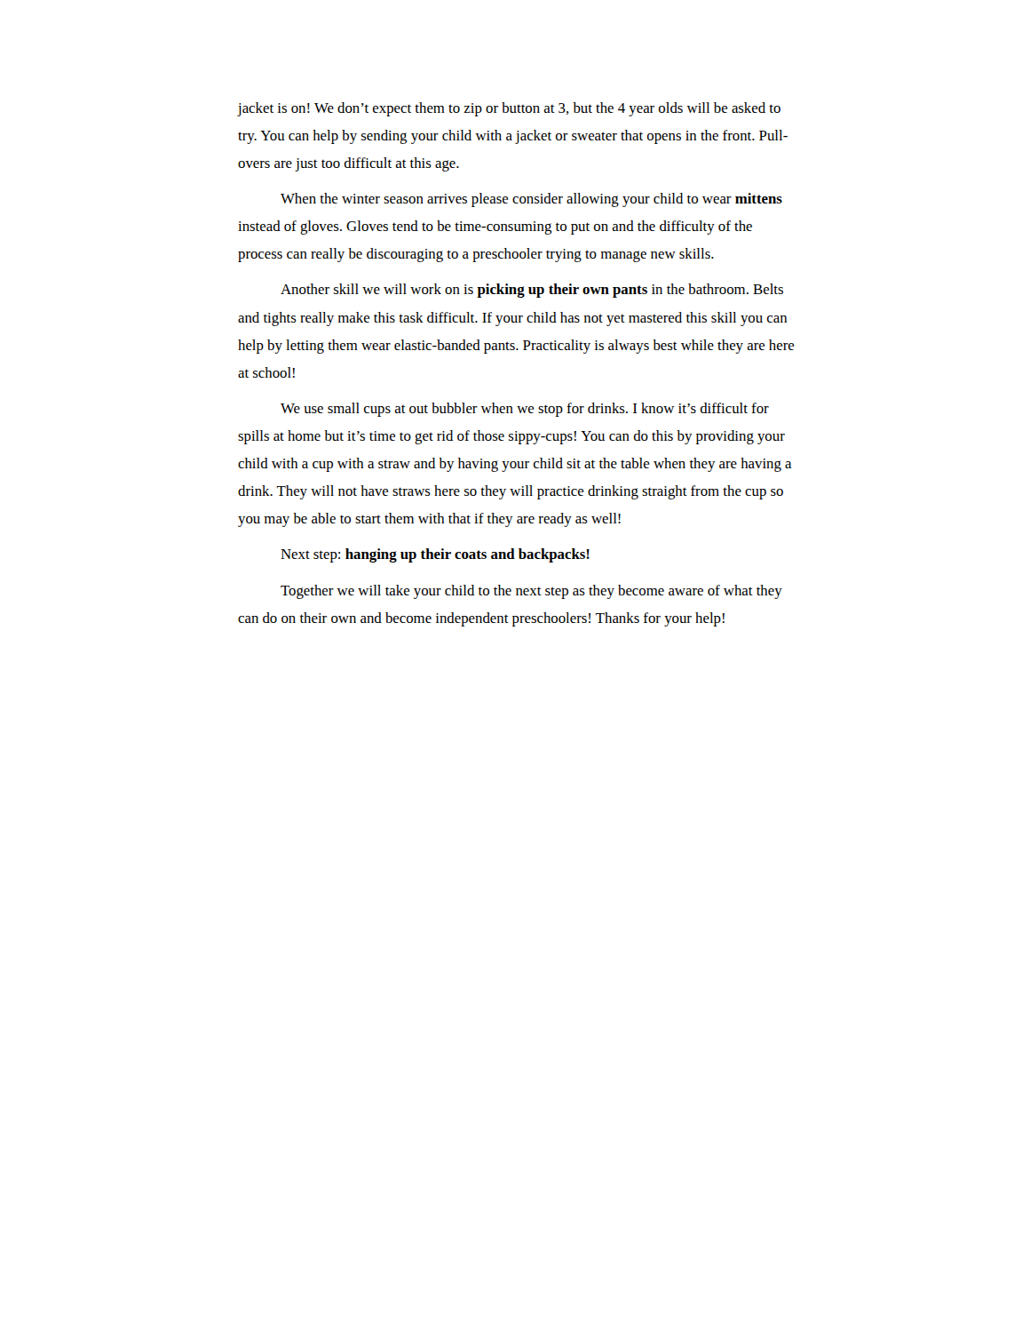jacket is on! We don’t expect them to zip or button at 3, but the 4 year olds will be asked to try. You can help by sending your child with a jacket or sweater that opens in the front. Pull-overs are just too difficult at this age.
When the winter season arrives please consider allowing your child to wear mittens instead of gloves. Gloves tend to be time-consuming to put on and the difficulty of the process can really be discouraging to a preschooler trying to manage new skills.
Another skill we will work on is picking up their own pants in the bathroom. Belts and tights really make this task difficult. If your child has not yet mastered this skill you can help by letting them wear elastic-banded pants. Practicality is always best while they are here at school!
We use small cups at out bubbler when we stop for drinks. I know it’s difficult for spills at home but it’s time to get rid of those sippy-cups! You can do this by providing your child with a cup with a straw and by having your child sit at the table when they are having a drink. They will not have straws here so they will practice drinking straight from the cup so you may be able to start them with that if they are ready as well!
Next step: hanging up their coats and backpacks!
Together we will take your child to the next step as they become aware of what they can do on their own and become independent preschoolers! Thanks for your help!